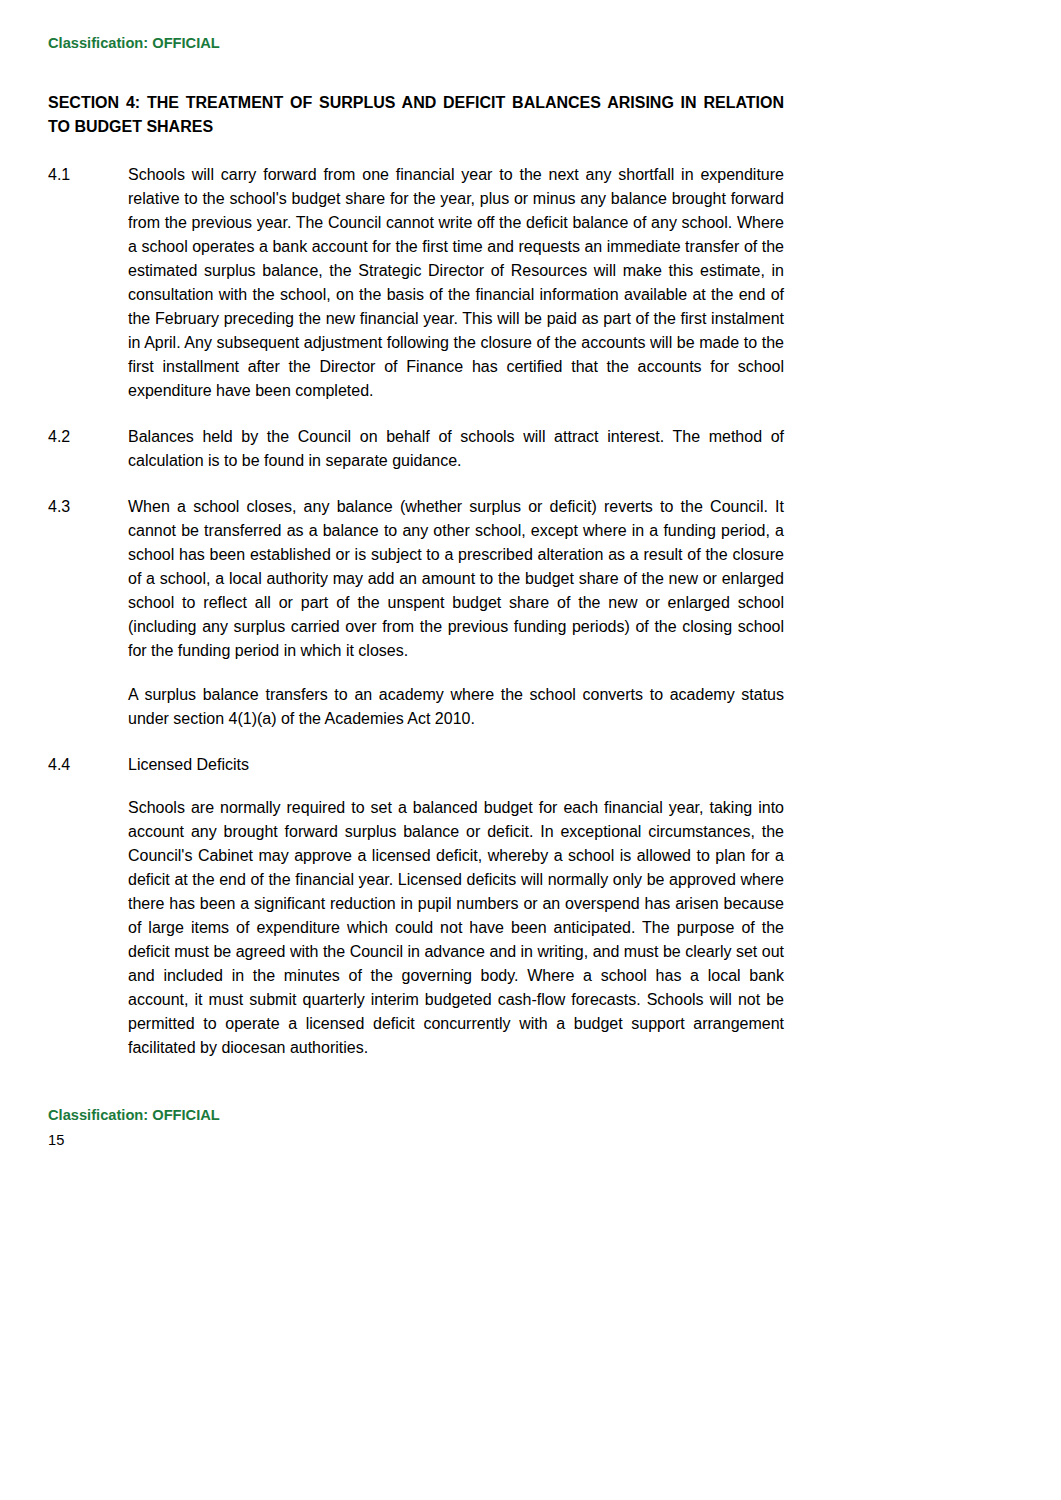Classification: OFFICIAL
Section 4: The Treatment of Surplus and Deficit Balances Arising in Relation to Budget Shares
4.1
Schools will carry forward from one financial year to the next any shortfall in expenditure relative to the school's budget share for the year, plus or minus any balance brought forward from the previous year. The Council cannot write off the deficit balance of any school. Where a school operates a bank account for the first time and requests an immediate transfer of the estimated surplus balance, the Strategic Director of Resources will make this estimate, in consultation with the school, on the basis of the financial information available at the end of the February preceding the new financial year. This will be paid as part of the first instalment in April. Any subsequent adjustment following the closure of the accounts will be made to the first installment after the Director of Finance has certified that the accounts for school expenditure have been completed.
4.2
Balances held by the Council on behalf of schools will attract interest. The method of calculation is to be found in separate guidance.
4.3
When a school closes, any balance (whether surplus or deficit) reverts to the Council. It cannot be transferred as a balance to any other school, except where in a funding period, a school has been established or is subject to a prescribed alteration as a result of the closure of a school, a local authority may add an amount to the budget share of the new or enlarged school to reflect all or part of the unspent budget share of the new or enlarged school (including any surplus carried over from the previous funding periods) of the closing school for the funding period in which it closes.
A surplus balance transfers to an academy where the school converts to academy status under section 4(1)(a) of the Academies Act 2010.
4.4
Licensed Deficits
Schools are normally required to set a balanced budget for each financial year, taking into account any brought forward surplus balance or deficit. In exceptional circumstances, the Council's Cabinet may approve a licensed deficit, whereby a school is allowed to plan for a deficit at the end of the financial year. Licensed deficits will normally only be approved where there has been a significant reduction in pupil numbers or an overspend has arisen because of large items of expenditure which could not have been anticipated. The purpose of the deficit must be agreed with the Council in advance and in writing, and must be clearly set out and included in the minutes of the governing body. Where a school has a local bank account, it must submit quarterly interim budgeted cash-flow forecasts. Schools will not be permitted to operate a licensed deficit concurrently with a budget support arrangement facilitated by diocesan authorities.
Classification: OFFICIAL
15